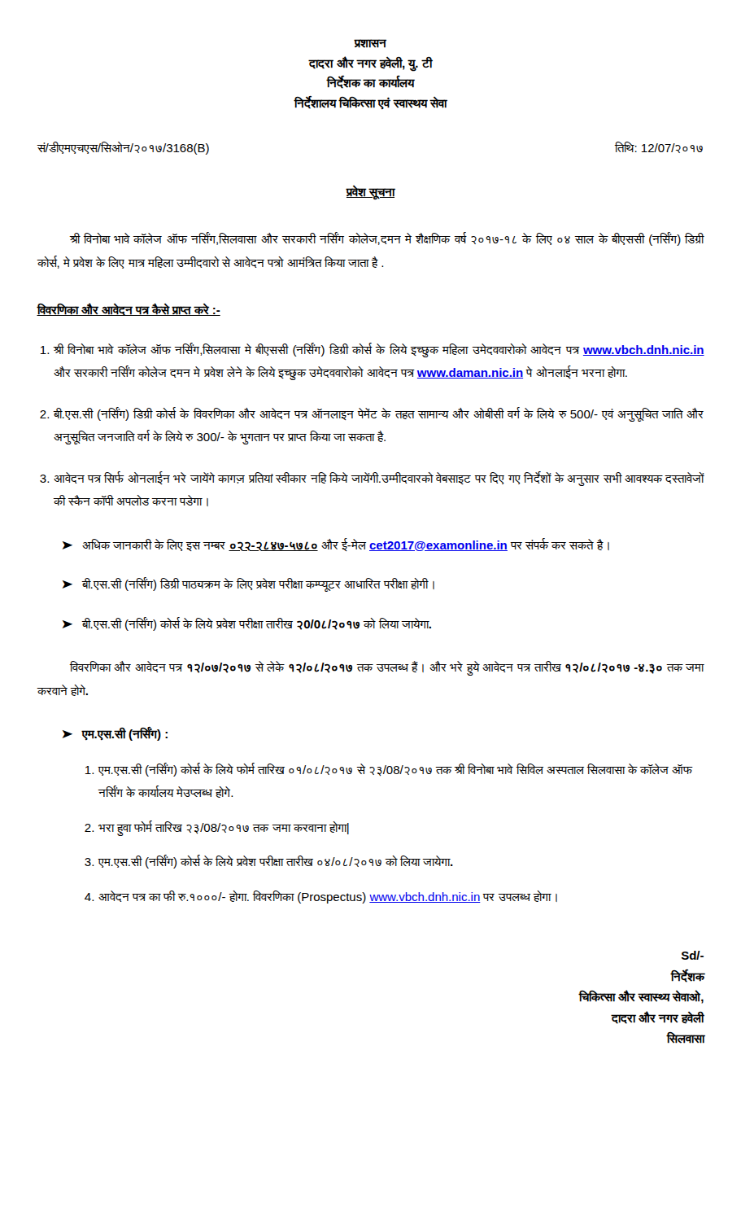प्रशासन
दादरा और नगर हवेली, यु. टी
निर्देशक का कार्यालय
निर्देशालय चिकित्सा एवं स्वास्थय सेवा
सं/डीएमएचएस/सिओन/२०१७/3168(B) तिथि: 12/07/२०१७
प्रवेश सूचना
श्री विनोबा भावे कॉलेज ऑफ नर्सिंग,सिलवासा और सरकारी नर्सिंग कोलेज,दमन मे शैक्षणिक वर्ष २०१७-१८ के लिए ०४ साल के बीएससी (नर्सिंग) डिग्री कोर्स, मे प्रवेश के लिए मात्र महिला उम्मीदवारो से आवेदन पत्रो आमंत्रित किया जाता है .
विवरणिका और आवेदन पत्र कैसे प्राप्त करे :-
श्री विनोबा भावे कॉलेज ऑफ नर्सिंग,सिलवासा मे बीएससी (नर्सिंग) डिग्री कोर्स के लिये इच्छुक महिला उमेदववारोको आवेदन पत्र www.vbch.dnh.nic.in और सरकारी नर्सिंग कोलेज दमन मे प्रवेश लेने के लिये इच्छुक उमेदववारोको आवेदन पत्र www.daman.nic.in पे ओनलाईन भरना होगा.
बी.एस.सी (नर्सिंग) डिग्री कोर्स के विवरणिका और आवेदन पत्र ऑनलाइन पेमेंट के तहत सामान्य और ओबीसी वर्ग के लिये रु 500/- एवं अनुसूचित जाति और अनुसूचित जनजाति वर्ग के लिये रु 300/- के भुगतान पर प्राप्त किया जा सकता है.
आवेदन पत्र सिर्फ ओनलाईन भरे जायेंगे कागज़ प्रतियां स्वीकार नहि किये जायेंगी.उम्मीदवारको वेबसाइट पर दिए गए निर्देशों के अनुसार सभी आवश्यक दस्तावेजों की स्कैन कॉपी अपलोड करना पडेगा।
अधिक जानकारी के लिए इस नम्बर ०२२-२८४७-५७८० और ई-मेल cet2017@examonline.in पर संपर्क कर सकते है।
बी.एस.सी (नर्सिंग) डिग्री पाठ्यक्रम के लिए प्रवेश परीक्षा कम्प्यूटर आधारित परीक्षा होगी।
बी.एस.सी (नर्सिंग) कोर्स के लिये प्रवेश परीक्षा तारीख २0/0८/२०१७ को लिया जायेगा.
विवरणिका और आवेदन पत्र १२/०७/२०१७ से लेके १२/०८/२०१७ तक उपलब्ध हैं। और भरे हुये आवेदन पत्र तारीख १२/०८/२०१७ -४.३० तक जमा करवाने होगे.
एम.एस.सी (नर्सिंग) :
एम.एस.सी (नर्सिंग) कोर्स के लिये फोर्म तारिख ०१/०८/२०१७ से २३/08/२०१७ तक श्री विनोबा भावे सिविल अस्पताल सिलवासा के कॉलेज ऑफ नर्सिंग के कार्यालय मेउप्लब्ध होगे.
भरा हुवा फोर्म तारिख २३/08/२०१७ तक जमा करवाना होगा|
एम.एस.सी (नर्सिंग) कोर्स के लिये प्रवेश परीक्षा तारीख ०४/०८/२०१७ को लिया जायेगा.
आवेदन पत्र का फी रु.१०००/- होगा. विवरणिका (Prospectus) www.vbch.dnh.nic.in पर उपलब्ध होगा।
Sd/-
निर्देशक
चिकित्सा और स्वास्थ्य सेवाओ,
दादरा और नगर हवेली
सिलवासा